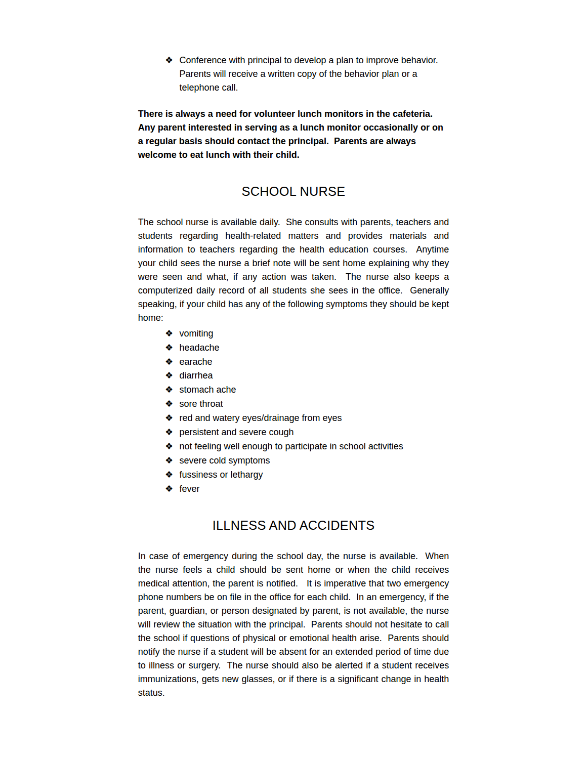Conference with principal to develop a plan to improve behavior. Parents will receive a written copy of the behavior plan or a telephone call.
There is always a need for volunteer lunch monitors in the cafeteria. Any parent interested in serving as a lunch monitor occasionally or on a regular basis should contact the principal. Parents are always welcome to eat lunch with their child.
SCHOOL NURSE
The school nurse is available daily. She consults with parents, teachers and students regarding health-related matters and provides materials and information to teachers regarding the health education courses. Anytime your child sees the nurse a brief note will be sent home explaining why they were seen and what, if any action was taken. The nurse also keeps a computerized daily record of all students she sees in the office. Generally speaking, if your child has any of the following symptoms they should be kept home:
vomiting
headache
earache
diarrhea
stomach ache
sore throat
red and watery eyes/drainage from eyes
persistent and severe cough
not feeling well enough to participate in school activities
severe cold symptoms
fussiness or lethargy
fever
ILLNESS AND ACCIDENTS
In case of emergency during the school day, the nurse is available. When the nurse feels a child should be sent home or when the child receives medical attention, the parent is notified. It is imperative that two emergency phone numbers be on file in the office for each child. In an emergency, if the parent, guardian, or person designated by parent, is not available, the nurse will review the situation with the principal. Parents should not hesitate to call the school if questions of physical or emotional health arise. Parents should notify the nurse if a student will be absent for an extended period of time due to illness or surgery. The nurse should also be alerted if a student receives immunizations, gets new glasses, or if there is a significant change in health status.